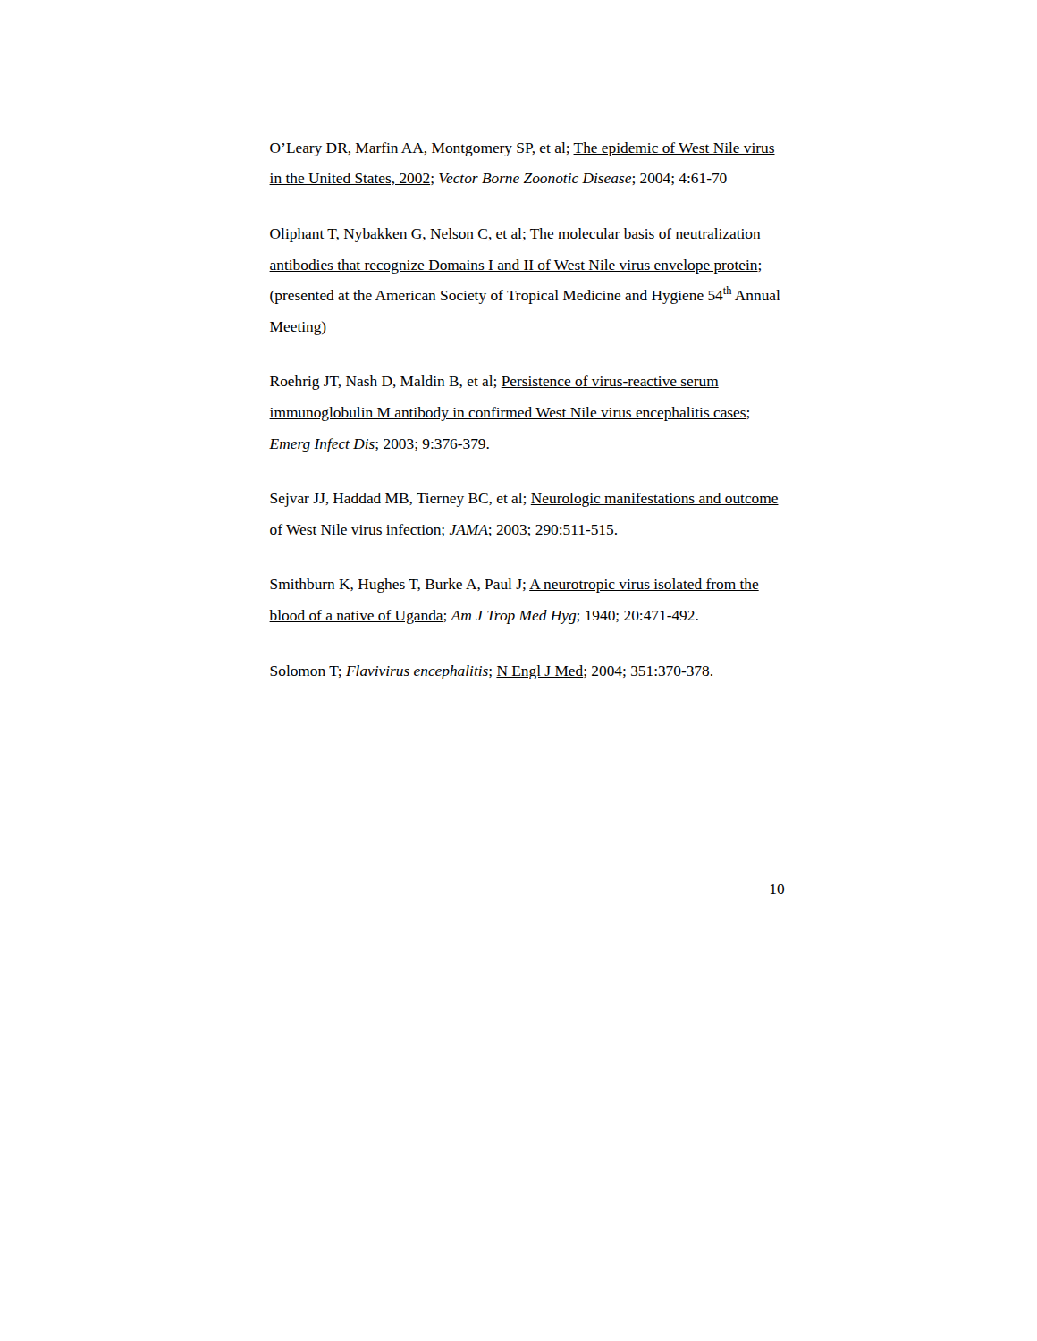O’Leary DR, Marfin AA, Montgomery SP, et al; The epidemic of West Nile virus in the United States, 2002; Vector Borne Zoonotic Disease; 2004; 4:61-70
Oliphant T, Nybakken G, Nelson C, et al; The molecular basis of neutralization antibodies that recognize Domains I and II of West Nile virus envelope protein; (presented at the American Society of Tropical Medicine and Hygiene 54th Annual Meeting)
Roehrig JT, Nash D, Maldin B, et al; Persistence of virus-reactive serum immunoglobulin M antibody in confirmed West Nile virus encephalitis cases; Emerg Infect Dis; 2003; 9:376-379.
Sejvar JJ, Haddad MB, Tierney BC, et al; Neurologic manifestations and outcome of West Nile virus infection; JAMA; 2003; 290:511-515.
Smithburn K, Hughes T, Burke A, Paul J; A neurotropic virus isolated from the blood of a native of Uganda; Am J Trop Med Hyg; 1940; 20:471-492.
Solomon T; Flavivirus encephalitis; N Engl J Med; 2004; 351:370-378.
10